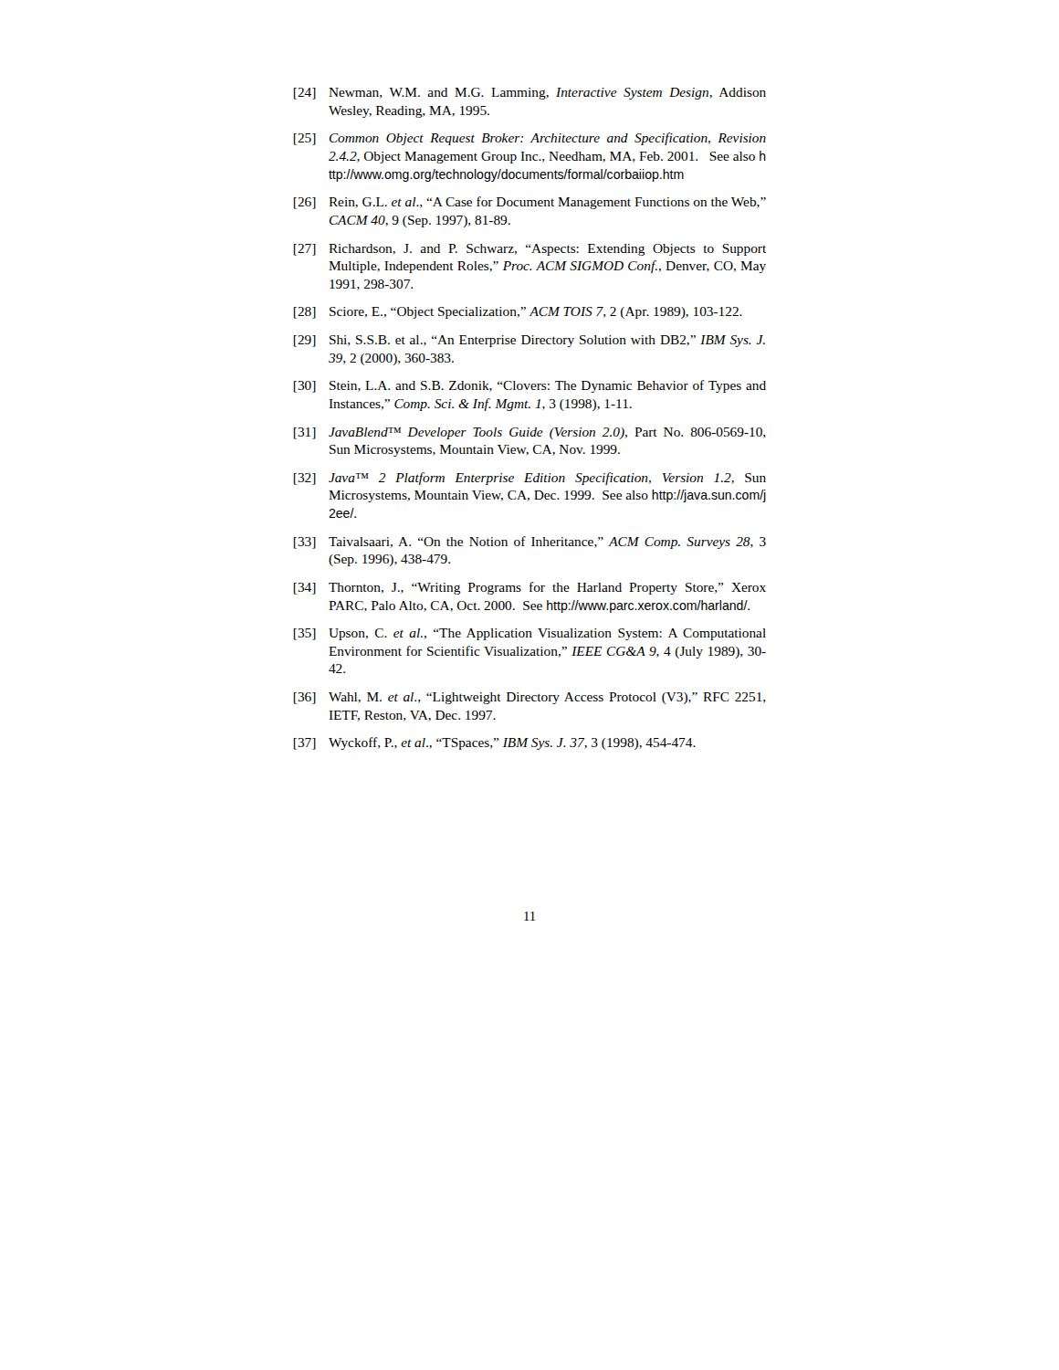[24] Newman, W.M. and M.G. Lamming, Interactive System Design, Addison Wesley, Reading, MA, 1995.
[25] Common Object Request Broker: Architecture and Specification, Revision 2.4.2, Object Management Group Inc., Needham, MA, Feb. 2001. See also http://www.omg.org/technology/documents/formal/corbaiiop.htm
[26] Rein, G.L. et al., “A Case for Document Management Functions on the Web,” CACM 40, 9 (Sep. 1997), 81-89.
[27] Richardson, J. and P. Schwarz, “Aspects: Extending Objects to Support Multiple, Independent Roles,” Proc. ACM SIGMOD Conf., Denver, CO, May 1991, 298-307.
[28] Sciore, E., “Object Specialization,” ACM TOIS 7, 2 (Apr. 1989), 103-122.
[29] Shi, S.S.B. et al., “An Enterprise Directory Solution with DB2,” IBM Sys. J. 39, 2 (2000), 360-383.
[30] Stein, L.A. and S.B. Zdonik, “Clovers: The Dynamic Behavior of Types and Instances,” Comp. Sci. & Inf. Mgmt. 1, 3 (1998), 1-11.
[31] JavaBlend™ Developer Tools Guide (Version 2.0), Part No. 806-0569-10, Sun Microsystems, Mountain View, CA, Nov. 1999.
[32] Java™ 2 Platform Enterprise Edition Specification, Version 1.2, Sun Microsystems, Mountain View, CA, Dec. 1999. See also http://java.sun.com/j2ee/.
[33] Taivalsaari, A. “On the Notion of Inheritance,” ACM Comp. Surveys 28, 3 (Sep. 1996), 438-479.
[34] Thornton, J., “Writing Programs for the Harland Property Store,” Xerox PARC, Palo Alto, CA, Oct. 2000. See http://www.parc.xerox.com/harland/.
[35] Upson, C. et al., “The Application Visualization System: A Computational Environment for Scientific Visualization,” IEEE CG&A 9, 4 (July 1989), 30-42.
[36] Wahl, M. et al., “Lightweight Directory Access Protocol (V3),” RFC 2251, IETF, Reston, VA, Dec. 1997.
[37] Wyckoff, P., et al., “TSpaces,” IBM Sys. J. 37, 3 (1998), 454-474.
11